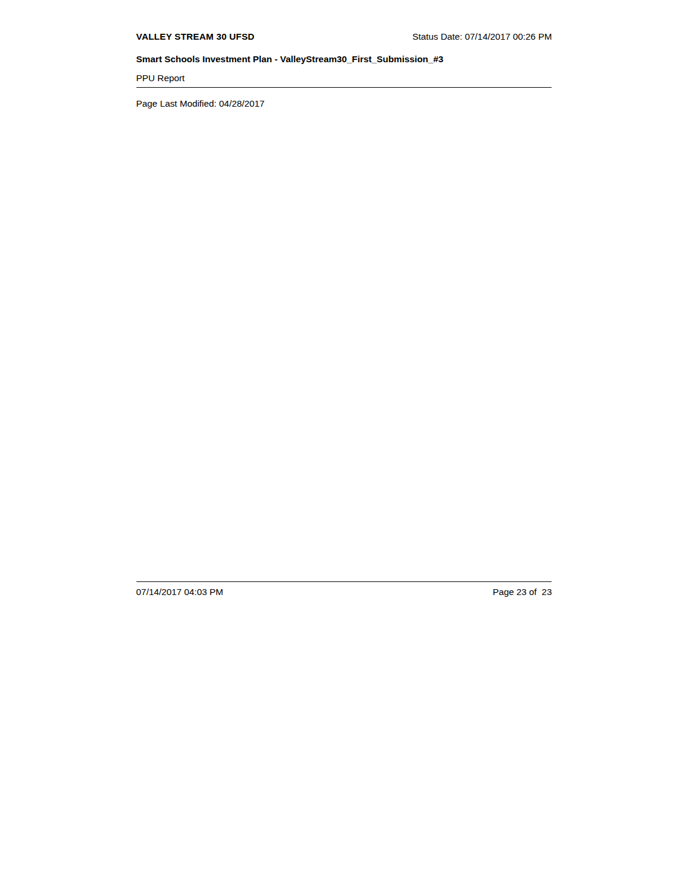VALLEY STREAM 30 UFSD Status Date: 07/14/2017 00:26 PM
Smart Schools Investment Plan - ValleyStream30_First_Submission_#3
PPU Report
Page Last Modified: 04/28/2017
07/14/2017 04:03 PM Page 23 of 23